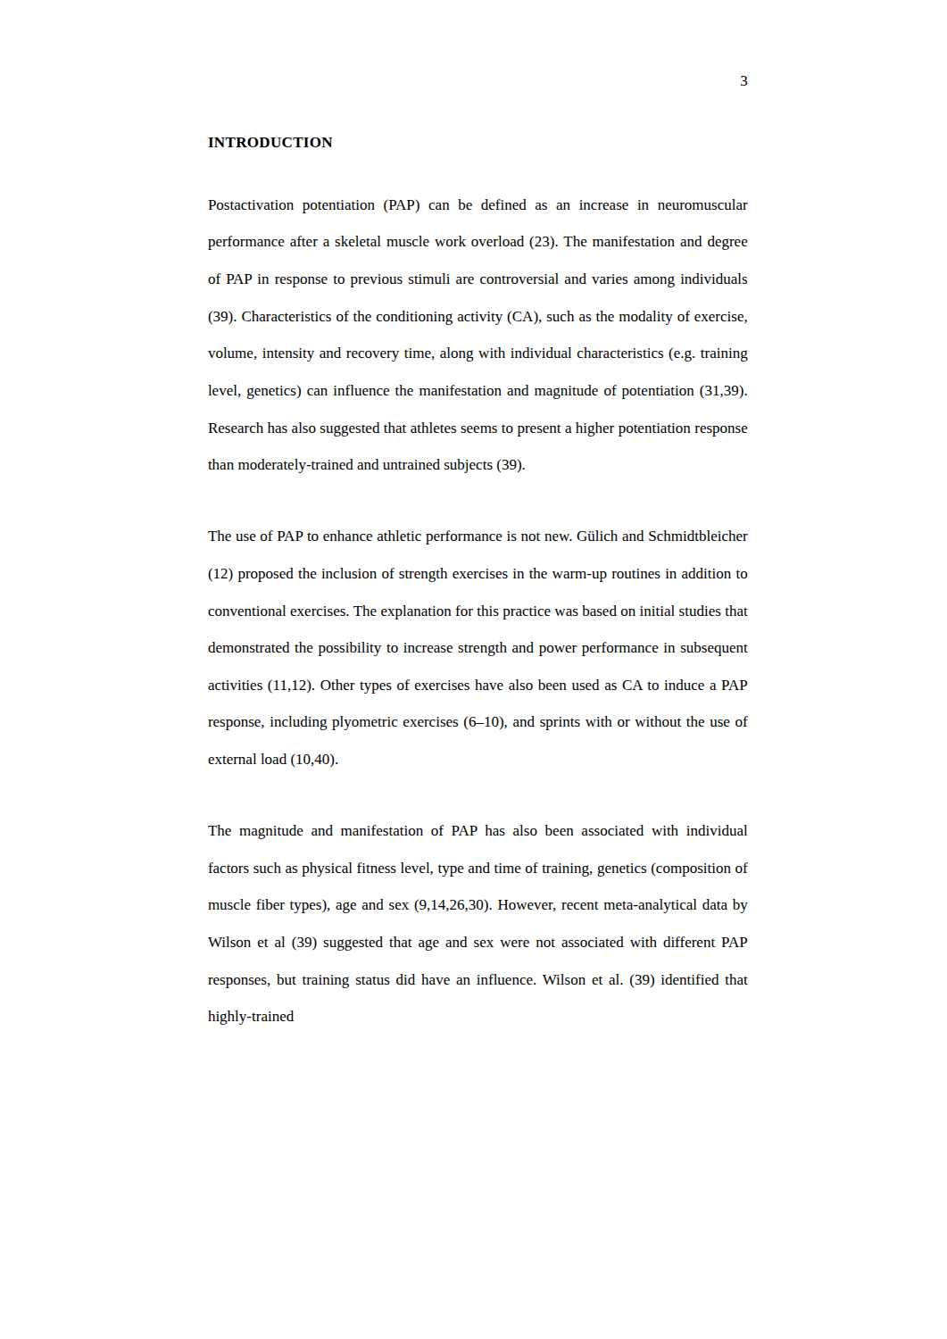3
INTRODUCTION
Postactivation potentiation (PAP) can be defined as an increase in neuromuscular performance after a skeletal muscle work overload (23). The manifestation and degree of PAP in response to previous stimuli are controversial and varies among individuals (39). Characteristics of the conditioning activity (CA), such as the modality of exercise, volume, intensity and recovery time, along with individual characteristics (e.g. training level, genetics) can influence the manifestation and magnitude of potentiation (31,39). Research has also suggested that athletes seems to present a higher potentiation response than moderately-trained and untrained subjects (39).
The use of PAP to enhance athletic performance is not new. Gülich and Schmidtbleicher (12) proposed the inclusion of strength exercises in the warm-up routines in addition to conventional exercises. The explanation for this practice was based on initial studies that demonstrated the possibility to increase strength and power performance in subsequent activities (11,12). Other types of exercises have also been used as CA to induce a PAP response, including plyometric exercises (6–10), and sprints with or without the use of external load (10,40).
The magnitude and manifestation of PAP has also been associated with individual factors such as physical fitness level, type and time of training, genetics (composition of muscle fiber types), age and sex (9,14,26,30). However, recent meta-analytical data by Wilson et al (39) suggested that age and sex were not associated with different PAP responses, but training status did have an influence. Wilson et al. (39) identified that highly-trained